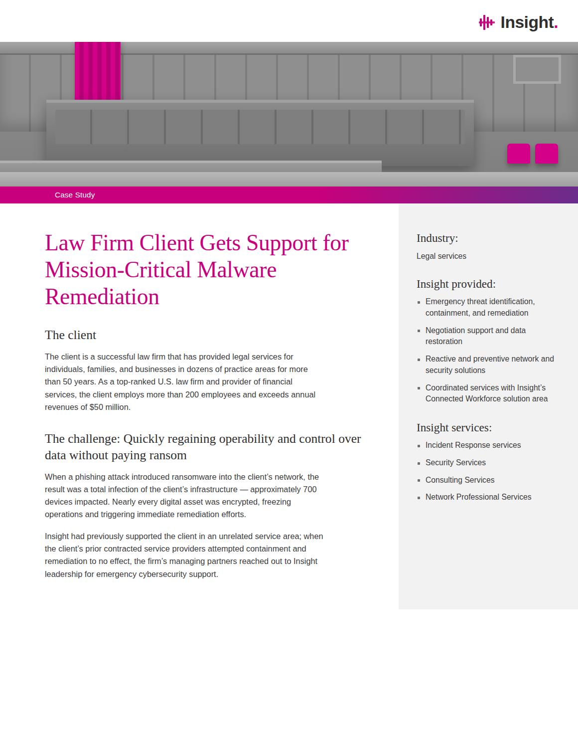Insight.
Case Study
Law Firm Client Gets Support for Mission-Critical Malware Remediation
The client
The client is a successful law firm that has provided legal services for individuals, families, and businesses in dozens of practice areas for more than 50 years. As a top-ranked U.S. law firm and provider of financial services, the client employs more than 200 employees and exceeds annual revenues of $50 million.
The challenge: Quickly regaining operability and control over data without paying ransom
When a phishing attack introduced ransomware into the client’s network, the result was a total infection of the client’s infrastructure — approximately 700 devices impacted. Nearly every digital asset was encrypted, freezing operations and triggering immediate remediation efforts.
Insight had previously supported the client in an unrelated service area; when the client’s prior contracted service providers attempted containment and remediation to no effect, the firm’s managing partners reached out to Insight leadership for emergency cybersecurity support.
Industry:
Legal services
Insight provided:
Emergency threat identification, containment, and remediation
Negotiation support and data restoration
Reactive and preventive network and security solutions
Coordinated services with Insight’s Connected Workforce solution area
Insight services:
Incident Response services
Security Services
Consulting Services
Network Professional Services